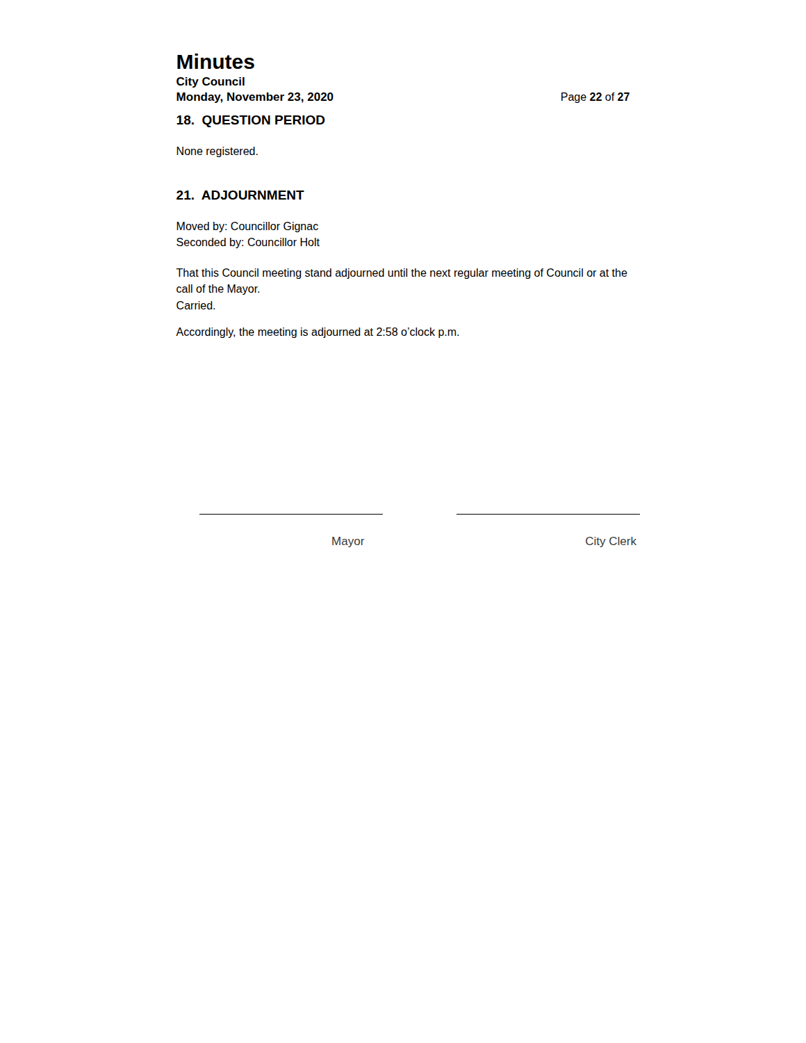Minutes
City Council
Monday, November 23, 2020 Page 22 of 27
18. QUESTION PERIOD
None registered.
21. ADJOURNMENT
Moved by: Councillor Gignac
Seconded by: Councillor Holt
That this Council meeting stand adjourned until the next regular meeting of Council or at the call of the Mayor.
Carried.
Accordingly, the meeting is adjourned at 2:58 o’clock p.m.
Mayor
City Clerk